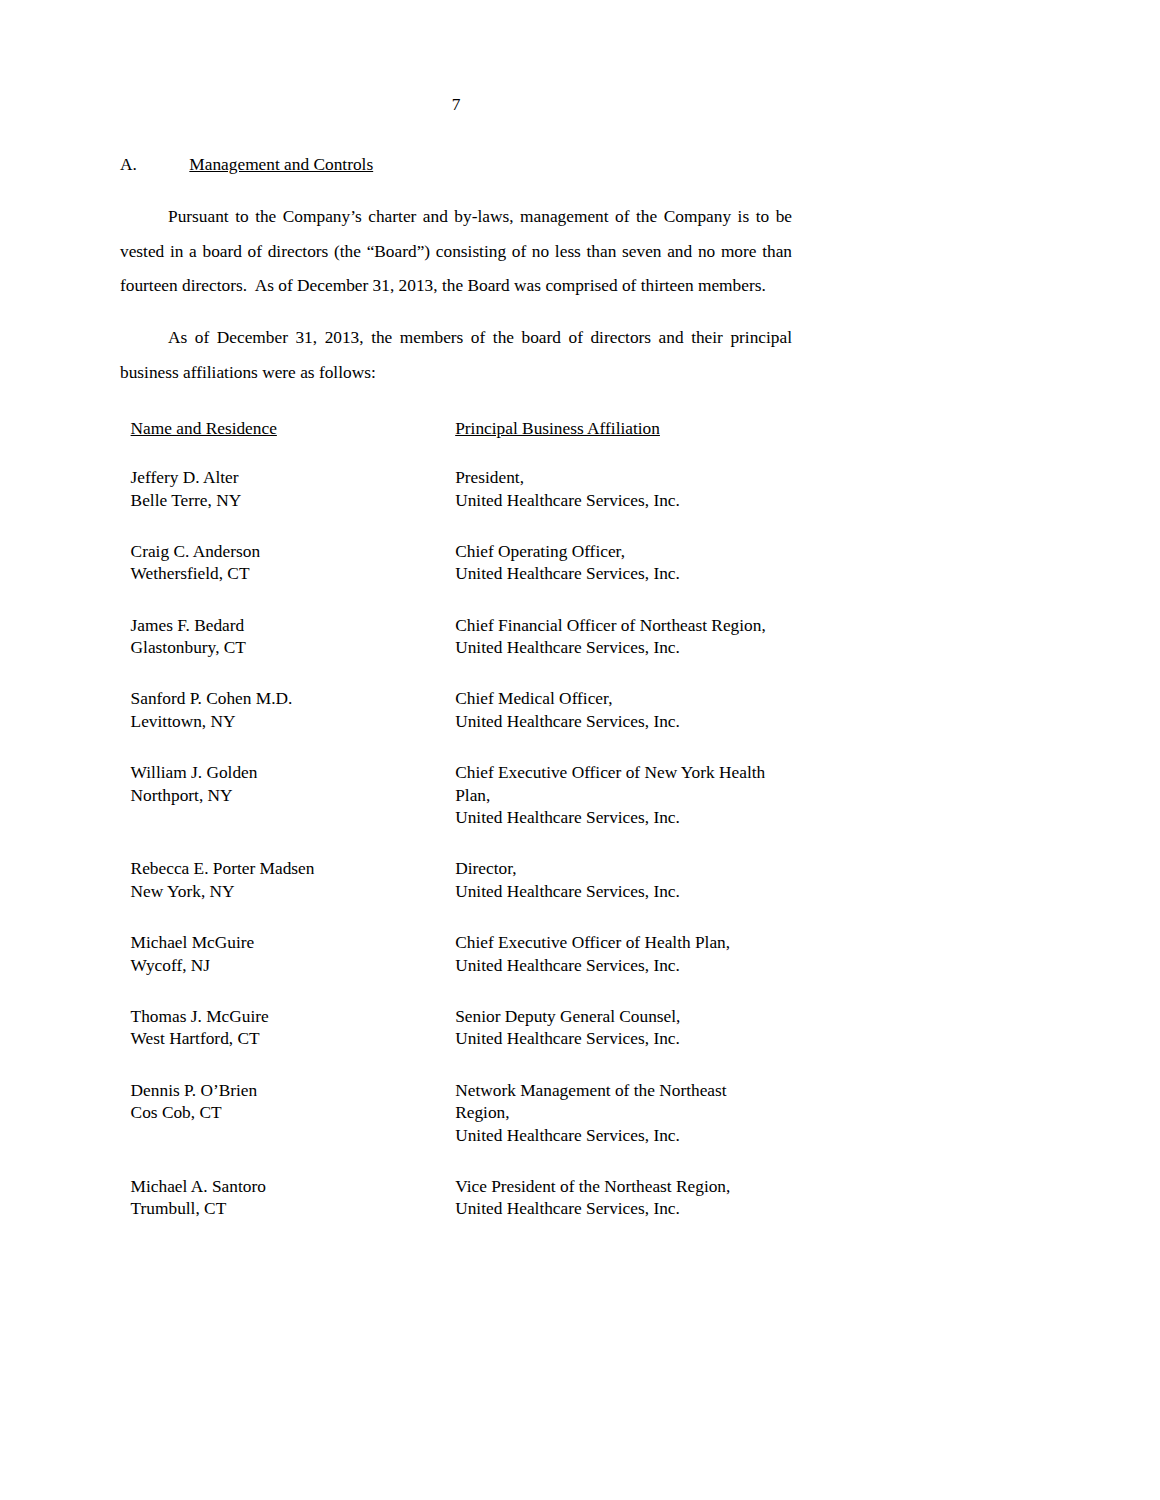7
A. Management and Controls
Pursuant to the Company’s charter and by-laws, management of the Company is to be vested in a board of directors (the “Board”) consisting of no less than seven and no more than fourteen directors. As of December 31, 2013, the Board was comprised of thirteen members.
As of December 31, 2013, the members of the board of directors and their principal business affiliations were as follows:
| Name and Residence | Principal Business Affiliation |
| --- | --- |
| Jeffery D. Alter Belle Terre, NY | President, United Healthcare Services, Inc. |
| Craig C. Anderson Wethersfield, CT | Chief Operating Officer, United Healthcare Services, Inc. |
| James F. Bedard Glastonbury, CT | Chief Financial Officer of Northeast Region, United Healthcare Services, Inc. |
| Sanford P. Cohen M.D. Levittown, NY | Chief Medical Officer, United Healthcare Services, Inc. |
| William J. Golden Northport, NY | Chief Executive Officer of New York Health Plan, United Healthcare Services, Inc. |
| Rebecca E. Porter Madsen New York, NY | Director, United Healthcare Services, Inc. |
| Michael McGuire Wycoff, NJ | Chief Executive Officer of Health Plan, United Healthcare Services, Inc. |
| Thomas J. McGuire West Hartford, CT | Senior Deputy General Counsel, United Healthcare Services, Inc. |
| Dennis P. O’Brien Cos Cob, CT | Network Management of the Northeast Region, United Healthcare Services, Inc. |
| Michael A. Santoro Trumbull, CT | Vice President of the Northeast Region, United Healthcare Services, Inc. |